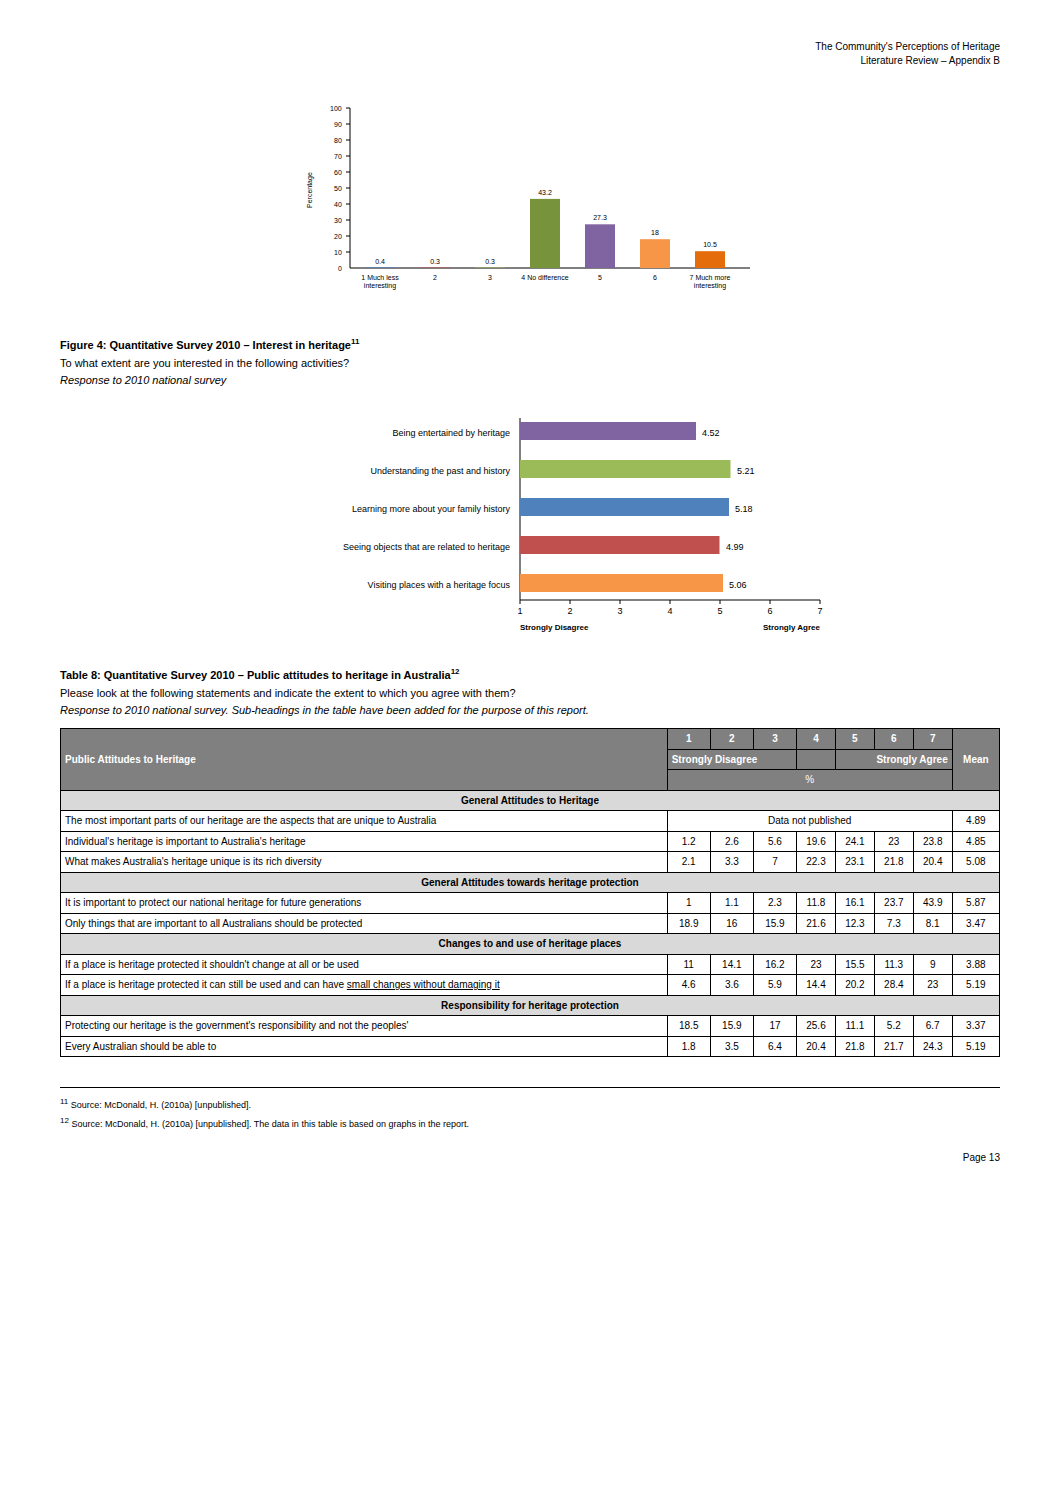The Community's Perceptions of Heritage
Literature Review – Appendix B
100 90 80 70 60 50 40 30 20 10 0 Percentage 0.4 0.3 0.3 43.2 27.3 18 10.5 1 Much less interesting 2 3 4 No difference 5 6 7 Much more interesting
Figure 4: Quantitative Survey 2010 – Interest in heritage11
To what extent are you interested in the following activities?
Response to 2010 national survey
Being entertained by heritage Understanding the past and history Learning more about your family history Seeing objects that are related to heritage Visiting places with a heritage focus 4.52 5.21 5.18 4.99 5.06 1 2 3 4 5 6 7 Strongly Disagree Strongly Agree
Table 8: Quantitative Survey 2010 – Public attitudes to heritage in Australia12
Please look at the following statements and indicate the extent to which you agree with them?
Response to 2010 national survey. Sub-headings in the table have been added for the purpose of this report.
| Public Attitudes to Heritage | 1 | 2 | 3 | 4 | 5 | 6 | 7 | Mean |
| --- | --- | --- | --- | --- | --- | --- | --- | --- |
| Strongly Disagree | | Strongly Agree |
| % |
| General Attitudes to Heritage |
| The most important parts of our heritage are the aspects that are unique to Australia | Data not published | 4.89 |
| Individual's heritage is important to Australia's heritage | 1.2 | 2.6 | 5.6 | 19.6 | 24.1 | 23 | 23.8 | 4.85 |
| What makes Australia's heritage unique is its rich diversity | 2.1 | 3.3 | 7 | 22.3 | 23.1 | 21.8 | 20.4 | 5.08 |
| General Attitudes towards heritage protection |
| It is important to protect our national heritage for future generations | 1 | 1.1 | 2.3 | 11.8 | 16.1 | 23.7 | 43.9 | 5.87 |
| Only things that are important to all Australians should be protected | 18.9 | 16 | 15.9 | 21.6 | 12.3 | 7.3 | 8.1 | 3.47 |
| Changes to and use of heritage places |
| If a place is heritage protected it shouldn't change at all or be used | 11 | 14.1 | 16.2 | 23 | 15.5 | 11.3 | 9 | 3.88 |
| If a place is heritage protected it can still be used and can have small changes without damaging it | 4.6 | 3.6 | 5.9 | 14.4 | 20.2 | 28.4 | 23 | 5.19 |
| Responsibility for heritage protection |
| Protecting our heritage is the government's responsibility and not the peoples' | 18.5 | 15.9 | 17 | 25.6 | 11.1 | 5.2 | 6.7 | 3.37 |
| Every Australian should be able to | 1.8 | 3.5 | 6.4 | 20.4 | 21.8 | 21.7 | 24.3 | 5.19 |
11 Source: McDonald, H. (2010a) [unpublished].
12 Source: McDonald, H. (2010a) [unpublished]. The data in this table is based on graphs in the report.
Page 13